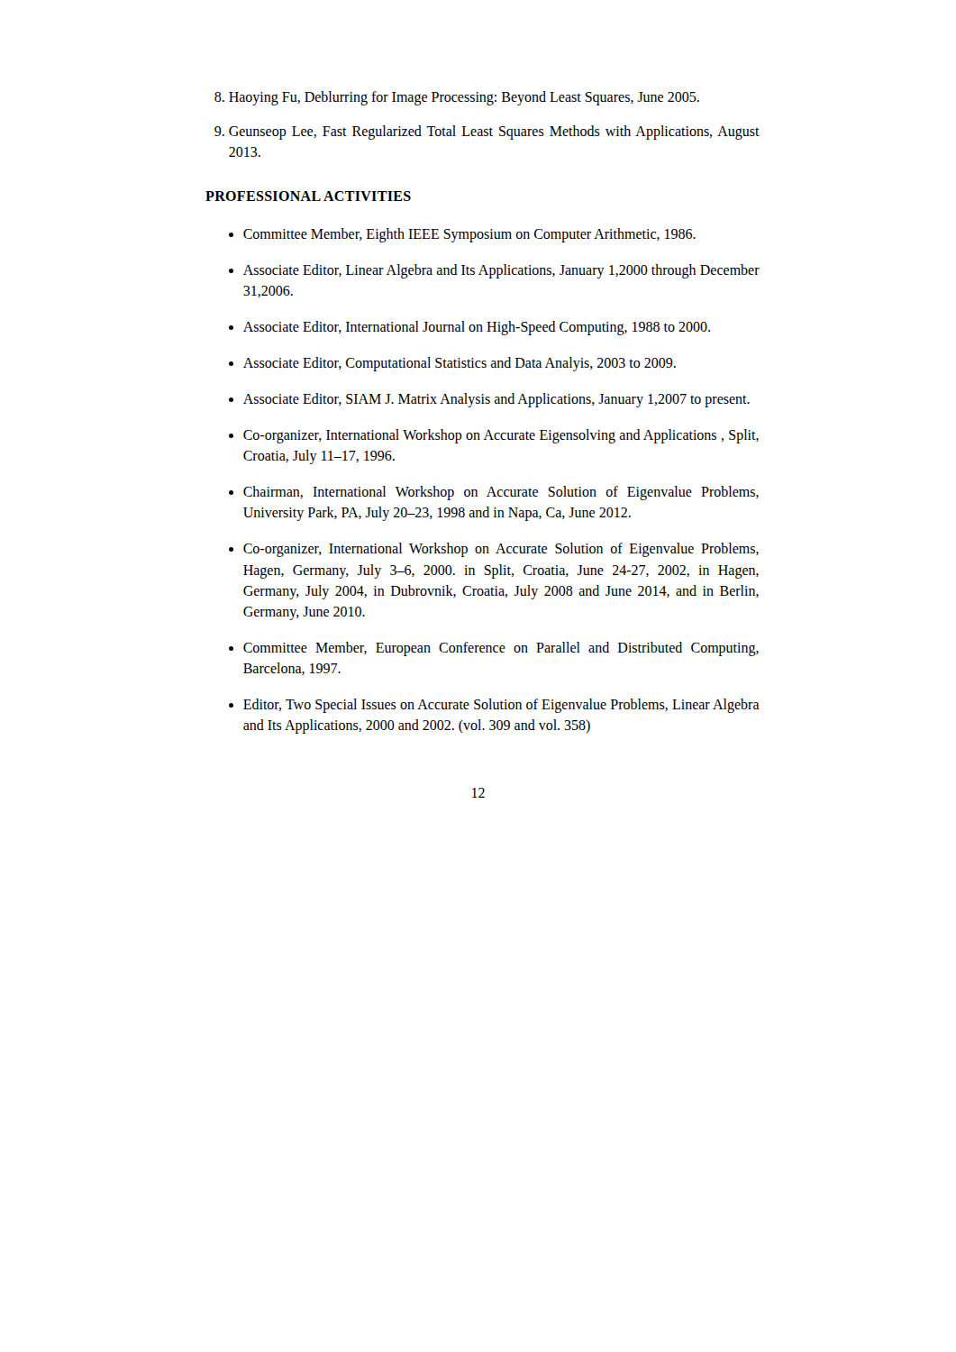Haoying Fu, Deblurring for Image Processing: Beyond Least Squares, June 2005.
Geunseop Lee, Fast Regularized Total Least Squares Methods with Applications, August 2013.
PROFESSIONAL ACTIVITIES
Committee Member, Eighth IEEE Symposium on Computer Arithmetic, 1986.
Associate Editor, Linear Algebra and Its Applications, January 1,2000 through December 31,2006.
Associate Editor, International Journal on High-Speed Computing, 1988 to 2000.
Associate Editor, Computational Statistics and Data Analyis, 2003 to 2009.
Associate Editor, SIAM J. Matrix Analysis and Applications, January 1,2007 to present.
Co-organizer, International Workshop on Accurate Eigensolving and Applications , Split, Croatia, July 11–17, 1996.
Chairman, International Workshop on Accurate Solution of Eigenvalue Problems, University Park, PA, July 20–23, 1998 and in Napa, Ca, June 2012.
Co-organizer, International Workshop on Accurate Solution of Eigenvalue Problems, Hagen, Germany, July 3–6, 2000. in Split, Croatia, June 24-27, 2002, in Hagen, Germany, July 2004, in Dubrovnik, Croatia, July 2008 and June 2014, and in Berlin, Germany, June 2010.
Committee Member, European Conference on Parallel and Distributed Computing, Barcelona, 1997.
Editor, Two Special Issues on Accurate Solution of Eigenvalue Problems, Linear Algebra and Its Applications, 2000 and 2002. (vol. 309 and vol. 358)
12